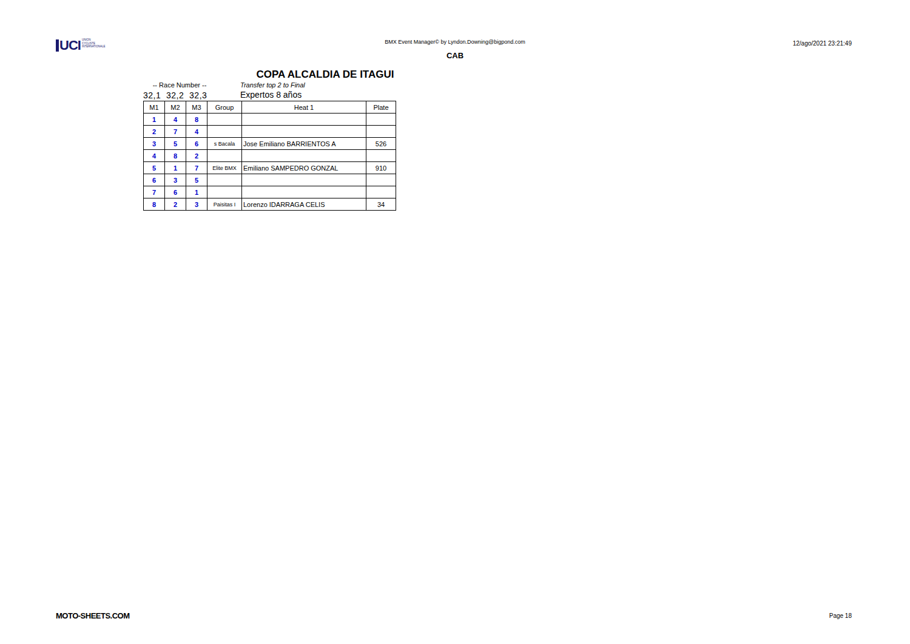UCIUNION
CYCLISTE
INTERNATIONALE
BMX Event Manager© by Lyndon.Downing@bigpond.com
CAB
12/ago/2021 23:21:49
COPA ALCALDIA DE ITAGUI
-- Race Number --
Transfer top 2 to Final
32,1 32,2 32,3
Expertos 8 años
| M1 | M2 | M3 | Group | Heat 1 | Plate |
| --- | --- | --- | --- | --- | --- |
| 1 | 4 | 8 | | | |
| 2 | 7 | 4 | | | |
| 3 | 5 | 6 | s Bacala | Jose Emiliano BARRIENTOS A | 526 |
| 4 | 8 | 2 | | | |
| 5 | 1 | 7 | Elite BMX | Emiliano SAMPEDRO GONZAL | 910 |
| 6 | 3 | 5 | | | |
| 7 | 6 | 1 | | | |
| 8 | 2 | 3 | Paisitas I | Lorenzo IDARRAGA CELIS | 34 |
MOTO-SHEETS.COM
Page 18